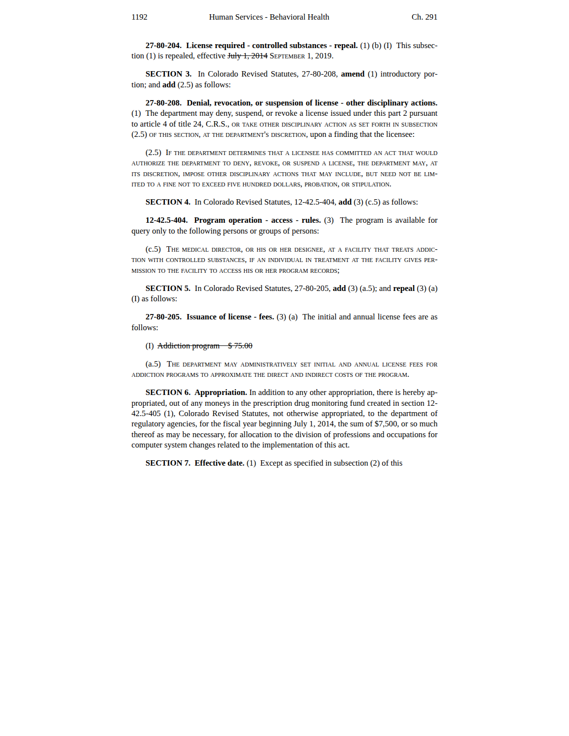1192
Human Services - Behavioral Health
Ch. 291
27-80-204. License required - controlled substances - repeal. (1) (b) (I) This subsection (1) is repealed, effective July 1, 2014 September 1, 2019.
SECTION 3. In Colorado Revised Statutes, 27-80-208, amend (1) introductory portion; and add (2.5) as follows:
27-80-208. Denial, revocation, or suspension of license - other disciplinary actions. (1) The department may deny, suspend, or revoke a license issued under this part 2 pursuant to article 4 of title 24, C.R.S., or take other disciplinary action as set forth in subsection (2.5) of this section, at the department's discretion, upon a finding that the licensee:
(2.5) If the department determines that a licensee has committed an act that would authorize the department to deny, revoke, or suspend a license, the department may, at its discretion, impose other disciplinary actions that may include, but need not be limited to a fine not to exceed five hundred dollars, probation, or stipulation.
SECTION 4. In Colorado Revised Statutes, 12-42.5-404, add (3) (c.5) as follows:
12-42.5-404. Program operation - access - rules. (3) The program is available for query only to the following persons or groups of persons:
(c.5) The medical director, or his or her designee, at a facility that treats addiction with controlled substances, if an individual in treatment at the facility gives permission to the facility to access his or her program records;
SECTION 5. In Colorado Revised Statutes, 27-80-205, add (3) (a.5); and repeal (3) (a) (I) as follows:
27-80-205. Issuance of license - fees. (3) (a) The initial and annual license fees are as follows:
(I) Addiction program $ 75.00
(a.5) The department may administratively set initial and annual license fees for addiction programs to approximate the direct and indirect costs of the program.
SECTION 6. Appropriation. In addition to any other appropriation, there is hereby appropriated, out of any moneys in the prescription drug monitoring fund created in section 12-42.5-405 (1), Colorado Revised Statutes, not otherwise appropriated, to the department of regulatory agencies, for the fiscal year beginning July 1, 2014, the sum of $7,500, or so much thereof as may be necessary, for allocation to the division of professions and occupations for computer system changes related to the implementation of this act.
SECTION 7. Effective date. (1) Except as specified in subsection (2) of this